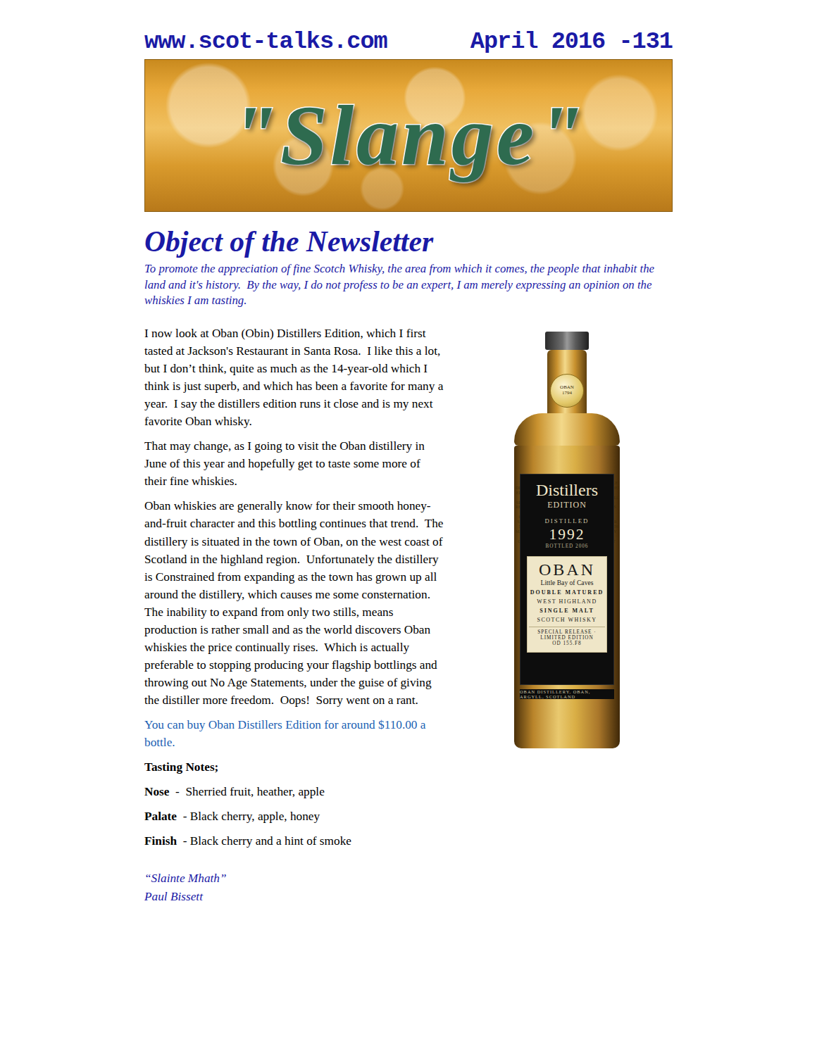www.scot-talks.com
April 2016 -131
"Slange"
Object of the Newsletter
To promote the appreciation of fine Scotch Whisky, the area from which it comes, the people that inhabit the land and it's history. By the way, I do not profess to be an expert, I am merely expressing an opinion on the whiskies I am tasting.
I now look at Oban (Obin) Distillers Edition, which I first tasted at Jackson's Restaurant in Santa Rosa. I like this a lot, but I don’t think, quite as much as the 14-year-old which I think is just superb, and which has been a favorite for many a year. I say the distillers edition runs it close and is my next favorite Oban whisky.
That may change, as I going to visit the Oban distillery in June of this year and hopefully get to taste some more of their fine whiskies.
Oban whiskies are generally know for their smooth honey-and-fruit character and this bottling continues that trend. The distillery is situated in the town of Oban, on the west coast of Scotland in the highland region. Unfortunately the distillery is Constrained from expanding as the town has grown up all around the distillery, which causes me some consternation. The inability to expand from only two stills, means production is rather small and as the world discovers Oban whiskies the price continually rises. Which is actually preferable to stopping producing your flagship bottlings and throwing out No Age Statements, under the guise of giving the distiller more freedom. Oops! Sorry went on a rant.
You can buy Oban Distillers Edition for around $110.00 a bottle.
Tasting Notes;
Nose - Sherried fruit, heather, apple
Palate - Black cherry, apple, honey
Finish - Black cherry and a hint of smoke
“Slainte Mhath”
Paul Bissett
OBAN
1794
THE
DISTILLERS
EDITION
IS A
SPECIAL
RELEASE
OF
OBAN
SINGLE
MALT
MATURED
IN
CASKS
DOUBLE
MATURED
IN
MONTILLA
FINO
CASKS
FOR
A
RICHER
SMOOTH
HONEY
AND
FRUIT
Distillers
EDITION
DISTILLED
1992
BOTTLED 2006
OBAN
Little Bay of Caves
DOUBLE MATURED
WEST HIGHLAND
SINGLE MALT
SCOTCH WHISKY
SPECIAL RELEASE · LIMITED EDITION
OD 155.F8
OBAN DISTILLERY, OBAN, ARGYLL, SCOTLAND